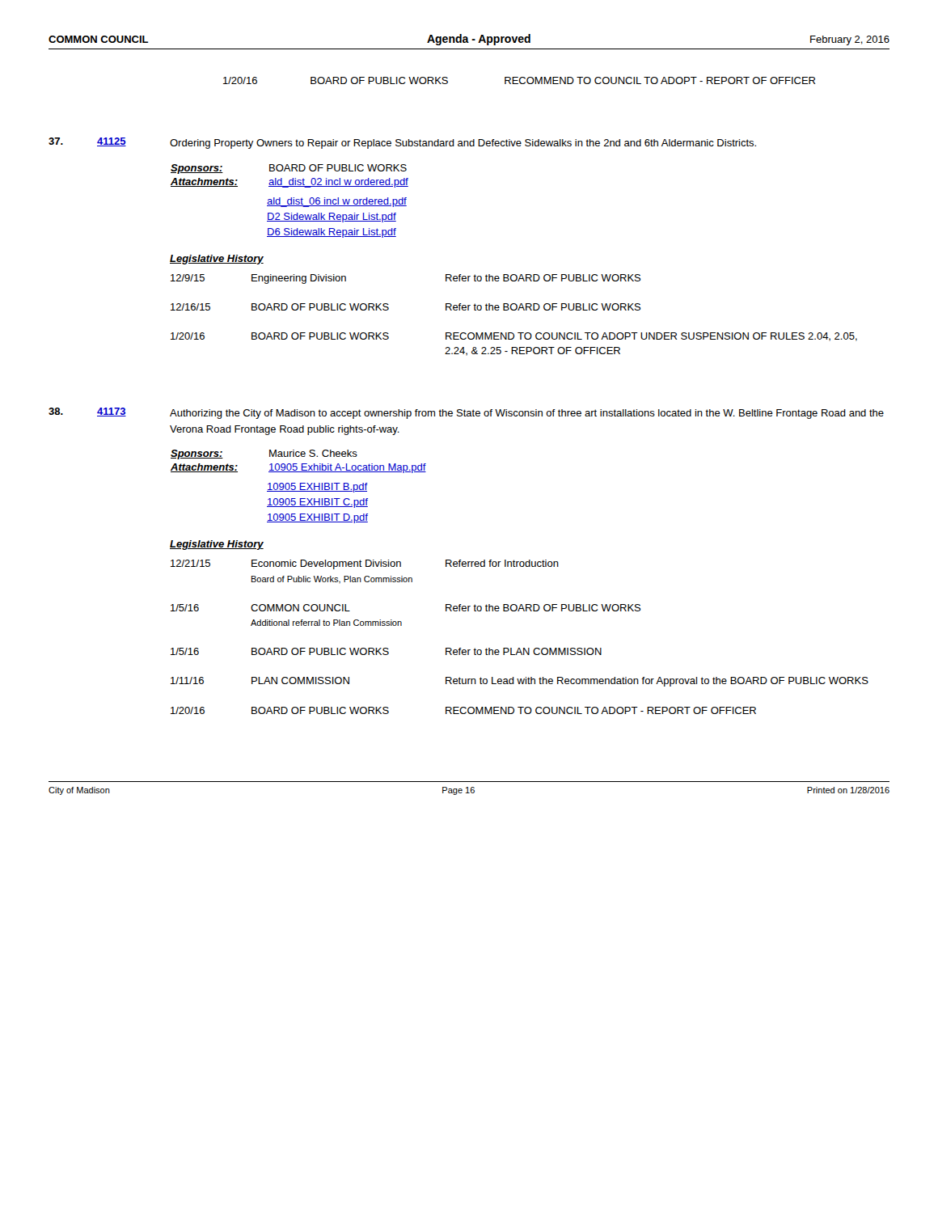COMMON COUNCIL
Agenda - Approved
February 2, 2016
| 1/20/16 | BOARD OF PUBLIC WORKS | RECOMMEND TO COUNCIL TO ADOPT - REPORT OF OFFICER |
37.
41125
Ordering Property Owners to Repair or Replace Substandard and Defective Sidewalks in the 2nd and 6th Aldermanic Districts.
| Sponsors: | BOARD OF PUBLIC WORKS |
| Attachments: | ald_dist_02 incl w ordered.pdf |
ald_dist_06 incl w ordered.pdf
D2 Sidewalk Repair List.pdf
D6 Sidewalk Repair List.pdf
Legislative History
| 12/9/15 | Engineering Division | Refer to the BOARD OF PUBLIC WORKS |
| 12/16/15 | BOARD OF PUBLIC WORKS | Refer to the BOARD OF PUBLIC WORKS |
| 1/20/16 | BOARD OF PUBLIC WORKS | RECOMMEND TO COUNCIL TO ADOPT UNDER SUSPENSION OF RULES 2.04, 2.05, 2.24, & 2.25 - REPORT OF OFFICER |
38.
41173
Authorizing the City of Madison to accept ownership from the State of Wisconsin of three art installations located in the W. Beltline Frontage Road and the Verona Road Frontage Road public rights-of-way.
| Sponsors: | Maurice S. Cheeks |
| Attachments: | 10905 Exhibit A-Location Map.pdf |
10905 EXHIBIT B.pdf
10905 EXHIBIT C.pdf
10905 EXHIBIT D.pdf
Legislative History
| 12/21/15 | Economic Development Division Board of Public Works, Plan Commission | Referred for Introduction |
| 1/5/16 | COMMON COUNCIL Additional referral to Plan Commission | Refer to the BOARD OF PUBLIC WORKS |
| 1/5/16 | BOARD OF PUBLIC WORKS | Refer to the PLAN COMMISSION |
| 1/11/16 | PLAN COMMISSION | Return to Lead with the Recommendation for Approval to the BOARD OF PUBLIC WORKS |
| 1/20/16 | BOARD OF PUBLIC WORKS | RECOMMEND TO COUNCIL TO ADOPT - REPORT OF OFFICER |
City of Madison
Page 16
Printed on 1/28/2016